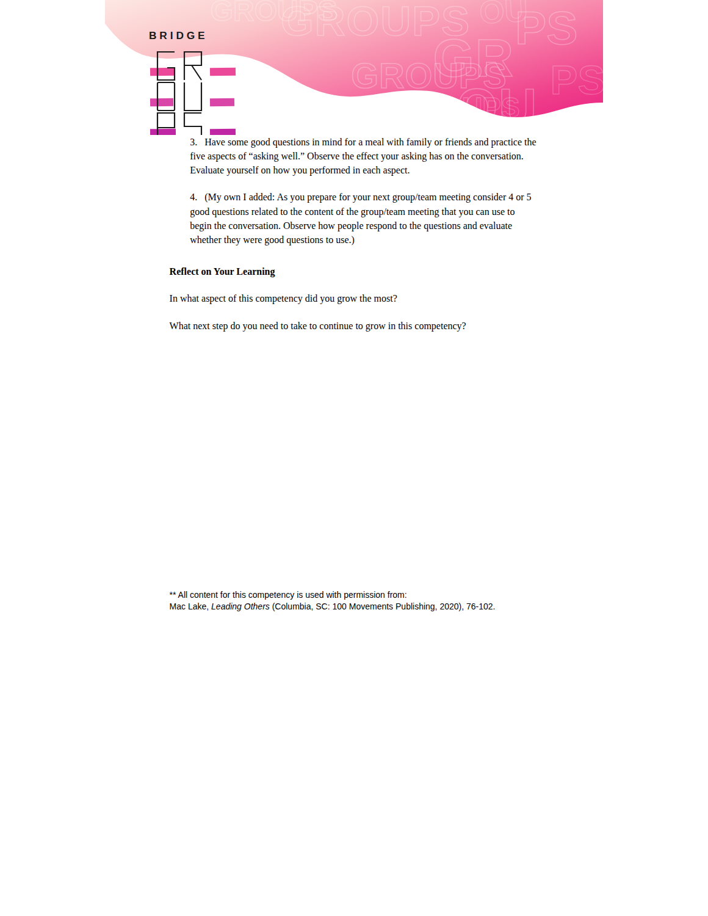GROUPS GR OU PS GROUPS GROUPS OU PS GROUPS
BRIDGE
3. Have some good questions in mind for a meal with family or friends and practice the five aspects of “asking well.” Observe the effect your asking has on the conversation. Evaluate yourself on how you performed in each aspect.
4. (My own I added: As you prepare for your next group/team meeting consider 4 or 5 good questions related to the content of the group/team meeting that you can use to begin the conversation. Observe how people respond to the questions and evaluate whether they were good questions to use.)
Reflect on Your Learning
In what aspect of this competency did you grow the most?
What next step do you need to take to continue to grow in this competency?
** All content for this competency is used with permission from:
Mac Lake, Leading Others (Columbia, SC: 100 Movements Publishing, 2020), 76-102.